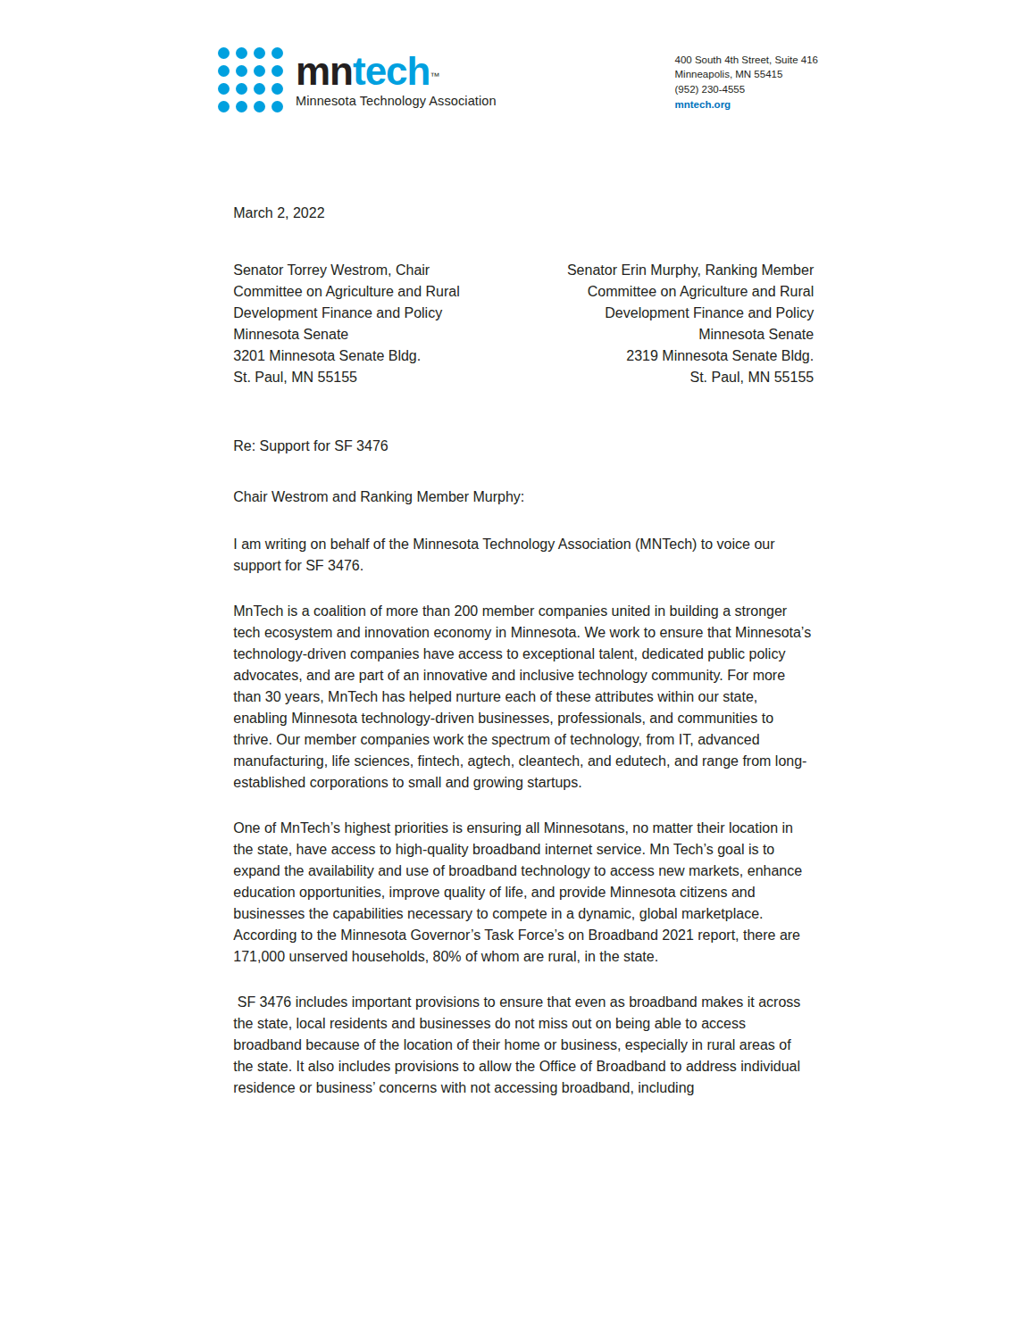mn tech™ Minnesota Technology Association
400 South 4th Street, Suite 416
Minneapolis, MN 55415
(952) 230-4555
mntech.org
March 2, 2022
Senator Torrey Westrom, Chair
Committee on Agriculture and Rural
Development Finance and Policy
Minnesota Senate
3201 Minnesota Senate Bldg.
St. Paul, MN 55155
Senator Erin Murphy, Ranking Member
Committee on Agriculture and Rural
Development Finance and Policy
Minnesota Senate
2319 Minnesota Senate Bldg.
St. Paul, MN 55155
Re: Support for SF 3476
Chair Westrom and Ranking Member Murphy:
I am writing on behalf of the Minnesota Technology Association (MNTech) to voice our support for SF 3476.
MnTech is a coalition of more than 200 member companies united in building a stronger tech ecosystem and innovation economy in Minnesota. We work to ensure that Minnesota’s technology-driven companies have access to exceptional talent, dedicated public policy advocates, and are part of an innovative and inclusive technology community. For more than 30 years, MnTech has helped nurture each of these attributes within our state, enabling Minnesota technology-driven businesses, professionals, and communities to thrive. Our member companies work the spectrum of technology, from IT, advanced manufacturing, life sciences, fintech, agtech, cleantech, and edutech, and range from long-established corporations to small and growing startups.
One of MnTech’s highest priorities is ensuring all Minnesotans, no matter their location in the state, have access to high-quality broadband internet service. Mn Tech’s goal is to expand the availability and use of broadband technology to access new markets, enhance education opportunities, improve quality of life, and provide Minnesota citizens and businesses the capabilities necessary to compete in a dynamic, global marketplace. According to the Minnesota Governor’s Task Force’s on Broadband 2021 report, there are 171,000 unserved households, 80% of whom are rural, in the state.
SF 3476 includes important provisions to ensure that even as broadband makes it across the state, local residents and businesses do not miss out on being able to access broadband because of the location of their home or business, especially in rural areas of the state. It also includes provisions to allow the Office of Broadband to address individual residence or business’ concerns with not accessing broadband, including